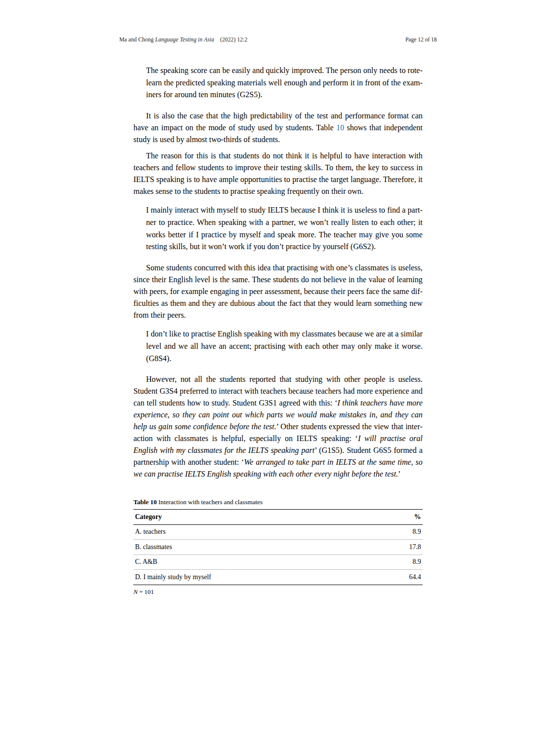Ma and Chong Language Testing in Asia (2022) 12:2
Page 12 of 18
The speaking score can be easily and quickly improved. The person only needs to rote-learn the predicted speaking materials well enough and perform it in front of the examiners for around ten minutes (G2S5).
It is also the case that the high predictability of the test and performance format can have an impact on the mode of study used by students. Table 10 shows that independent study is used by almost two-thirds of students.
The reason for this is that students do not think it is helpful to have interaction with teachers and fellow students to improve their testing skills. To them, the key to success in IELTS speaking is to have ample opportunities to practise the target language. Therefore, it makes sense to the students to practise speaking frequently on their own.
I mainly interact with myself to study IELTS because I think it is useless to find a partner to practice. When speaking with a partner, we won’t really listen to each other; it works better if I practice by myself and speak more. The teacher may give you some testing skills, but it won’t work if you don’t practice by yourself (G6S2).
Some students concurred with this idea that practising with one’s classmates is useless, since their English level is the same. These students do not believe in the value of learning with peers, for example engaging in peer assessment, because their peers face the same difficulties as them and they are dubious about the fact that they would learn something new from their peers.
I don’t like to practise English speaking with my classmates because we are at a similar level and we all have an accent; practising with each other may only make it worse. (G8S4).
However, not all the students reported that studying with other people is useless. Student G3S4 preferred to interact with teachers because teachers had more experience and can tell students how to study. Student G3S1 agreed with this: ‘I think teachers have more experience, so they can point out which parts we would make mistakes in, and they can help us gain some confidence before the test.’ Other students expressed the view that interaction with classmates is helpful, especially on IELTS speaking: ‘I will practise oral English with my classmates for the IELTS speaking part’ (G1S5). Student G6S5 formed a partnership with another student: ‘We arranged to take part in IELTS at the same time, so we can practise IELTS English speaking with each other every night before the test.’
Table 10 Interaction with teachers and classmates
| Category | % |
| --- | --- |
| A. teachers | 8.9 |
| B. classmates | 17.8 |
| C. A&B | 8.9 |
| D. I mainly study by myself | 64.4 |
N = 101